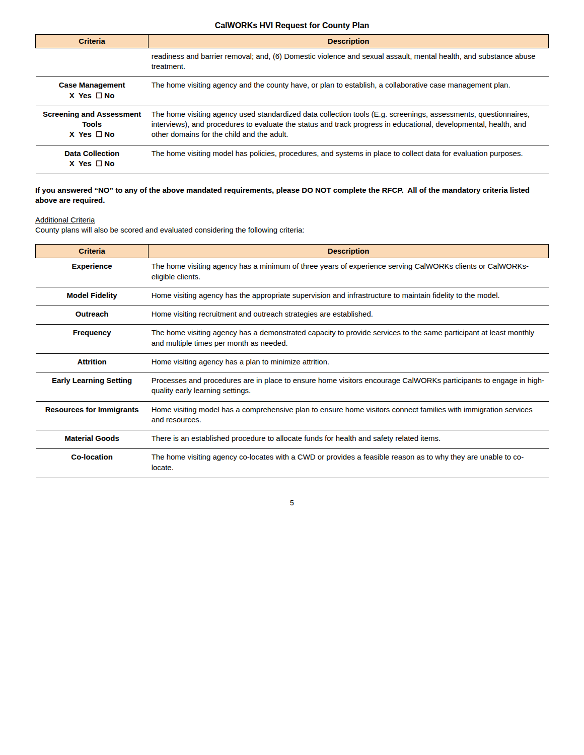CalWORKs HVI Request for County Plan
| Criteria | Description |
| --- | --- |
| | readiness and barrier removal; and, (6) Domestic violence and sexual assault, mental health, and substance abuse treatment. |
| Case Management X Yes ☐ No | The home visiting agency and the county have, or plan to establish, a collaborative case management plan. |
| Screening and Assessment Tools X Yes ☐ No | The home visiting agency used standardized data collection tools (E.g. screenings, assessments, questionnaires, interviews), and procedures to evaluate the status and track progress in educational, developmental, health, and other domains for the child and the adult. |
| Data Collection X Yes ☐ No | The home visiting model has policies, procedures, and systems in place to collect data for evaluation purposes. |
If you answered “NO” to any of the above mandated requirements, please DO NOT complete the RFCP. All of the mandatory criteria listed above are required.
Additional Criteria
County plans will also be scored and evaluated considering the following criteria:
| Criteria | Description |
| --- | --- |
| Experience | The home visiting agency has a minimum of three years of experience serving CalWORKs clients or CalWORKs-eligible clients. |
| Model Fidelity | Home visiting agency has the appropriate supervision and infrastructure to maintain fidelity to the model. |
| Outreach | Home visiting recruitment and outreach strategies are established. |
| Frequency | The home visiting agency has a demonstrated capacity to provide services to the same participant at least monthly and multiple times per month as needed. |
| Attrition | Home visiting agency has a plan to minimize attrition. |
| Early Learning Setting | Processes and procedures are in place to ensure home visitors encourage CalWORKs participants to engage in high-quality early learning settings. |
| Resources for Immigrants | Home visiting model has a comprehensive plan to ensure home visitors connect families with immigration services and resources. |
| Material Goods | There is an established procedure to allocate funds for health and safety related items. |
| Co-location | The home visiting agency co-locates with a CWD or provides a feasible reason as to why they are unable to co-locate. |
5